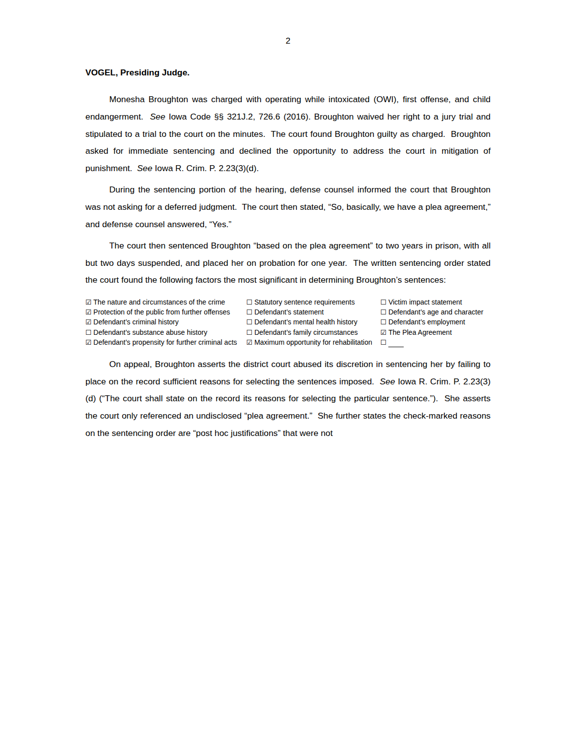2
VOGEL, Presiding Judge.
Monesha Broughton was charged with operating while intoxicated (OWI), first offense, and child endangerment. See Iowa Code §§ 321J.2, 726.6 (2016). Broughton waived her right to a jury trial and stipulated to a trial to the court on the minutes. The court found Broughton guilty as charged. Broughton asked for immediate sentencing and declined the opportunity to address the court in mitigation of punishment. See Iowa R. Crim. P. 2.23(3)(d).
During the sentencing portion of the hearing, defense counsel informed the court that Broughton was not asking for a deferred judgment. The court then stated, “So, basically, we have a plea agreement,” and defense counsel answered, “Yes.”
The court then sentenced Broughton “based on the plea agreement” to two years in prison, with all but two days suspended, and placed her on probation for one year. The written sentencing order stated the court found the following factors the most significant in determining Broughton’s sentences:
| ☑ The nature and circumstances of the crime | ☐ Statutory sentence requirements | ☐ Victim impact statement |
| ☑ Protection of the public from further offenses | ☐ Defendant’s statement | ☐ Defendant’s age and character |
| ☑ Defendant’s criminal history | ☐ Defendant’s mental health history | ☐ Defendant’s employment |
| ☐ Defendant’s substance abuse history | ☐ Defendant’s family circumstances | ☑ The Plea Agreement |
| ☑ Defendant’s propensity for further criminal acts | ☑ Maximum opportunity for rehabilitation | ☐ |
On appeal, Broughton asserts the district court abused its discretion in sentencing her by failing to place on the record sufficient reasons for selecting the sentences imposed. See Iowa R. Crim. P. 2.23(3)(d) (“The court shall state on the record its reasons for selecting the particular sentence.”). She asserts the court only referenced an undisclosed “plea agreement.” She further states the check-marked reasons on the sentencing order are “post hoc justifications” that were not